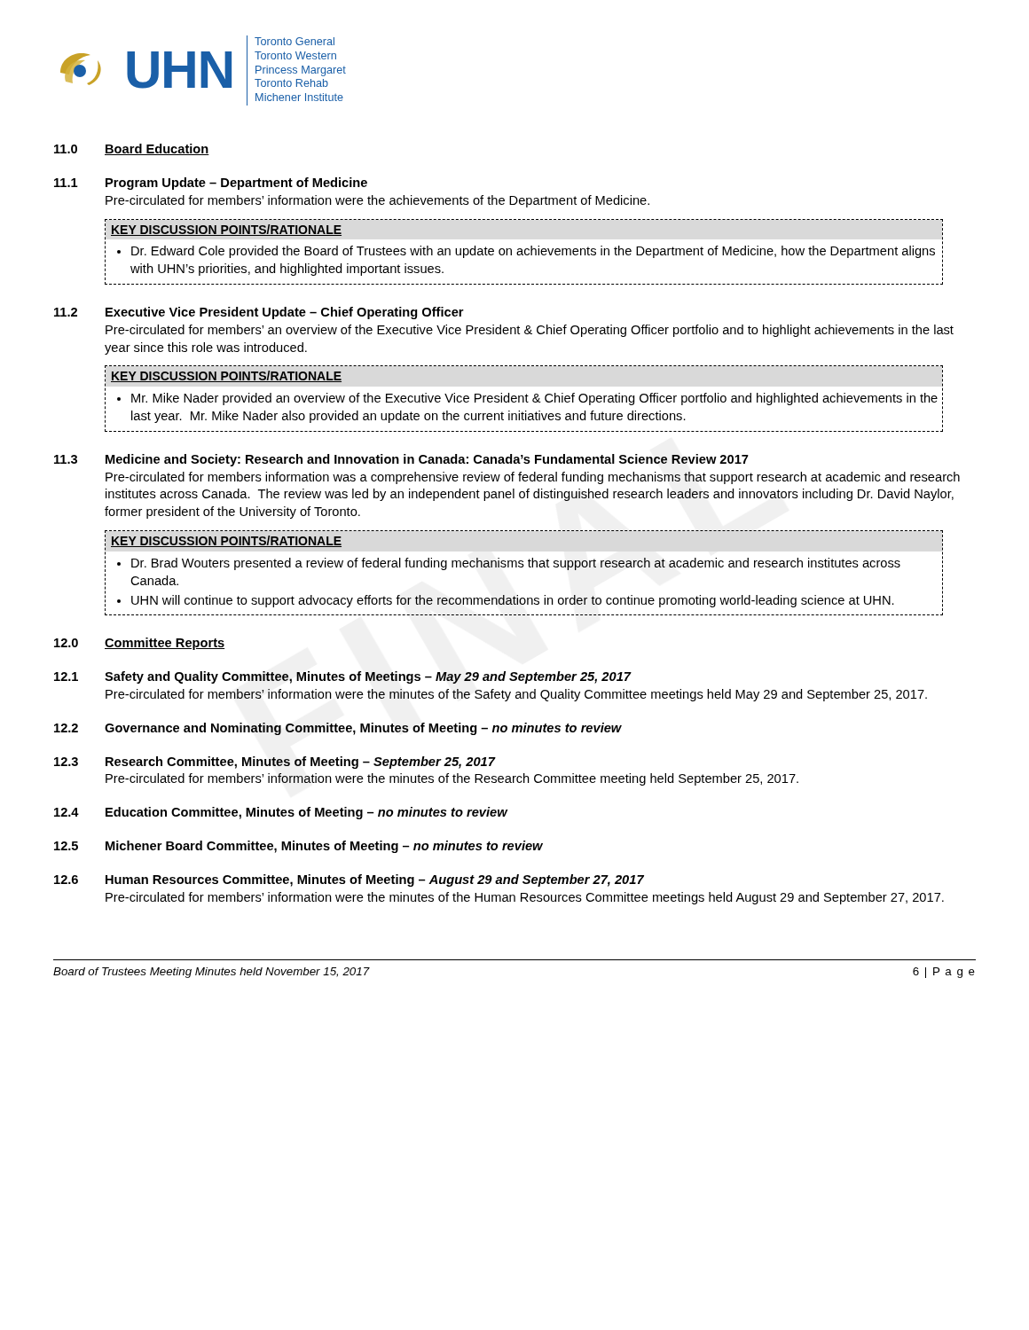FINAL
UHN
Toronto General
Toronto Western
Princess Margaret
Toronto Rehab
Michener Institute
11.0
Board Education
11.1
Program Update – Department of Medicine
Pre-circulated for members’ information were the achievements of the Department of Medicine.
KEY DISCUSSION POINTS/RATIONALE
Dr. Edward Cole provided the Board of Trustees with an update on achievements in the Department of Medicine, how the Department aligns with UHN’s priorities, and highlighted important issues.
11.2
Executive Vice President Update – Chief Operating Officer
Pre-circulated for members’ an overview of the Executive Vice President & Chief Operating Officer portfolio and to highlight achievements in the last year since this role was introduced.
KEY DISCUSSION POINTS/RATIONALE
Mr. Mike Nader provided an overview of the Executive Vice President & Chief Operating Officer portfolio and highlighted achievements in the last year. Mr. Mike Nader also provided an update on the current initiatives and future directions.
11.3
Medicine and Society: Research and Innovation in Canada: Canada’s Fundamental Science Review 2017
Pre-circulated for members information was a comprehensive review of federal funding mechanisms that support research at academic and research institutes across Canada. The review was led by an independent panel of distinguished research leaders and innovators including Dr. David Naylor, former president of the University of Toronto.
KEY DISCUSSION POINTS/RATIONALE
Dr. Brad Wouters presented a review of federal funding mechanisms that support research at academic and research institutes across Canada.
UHN will continue to support advocacy efforts for the recommendations in order to continue promoting world-leading science at UHN.
12.0
Committee Reports
12.1
Safety and Quality Committee, Minutes of Meetings – May 29 and September 25, 2017
Pre-circulated for members’ information were the minutes of the Safety and Quality Committee meetings held May 29 and September 25, 2017.
12.2
Governance and Nominating Committee, Minutes of Meeting – no minutes to review
12.3
Research Committee, Minutes of Meeting – September 25, 2017
Pre-circulated for members’ information were the minutes of the Research Committee meeting held September 25, 2017.
12.4
Education Committee, Minutes of Meeting – no minutes to review
12.5
Michener Board Committee, Minutes of Meeting – no minutes to review
12.6
Human Resources Committee, Minutes of Meeting – August 29 and September 27, 2017
Pre-circulated for members’ information were the minutes of the Human Resources Committee meetings held August 29 and September 27, 2017.
Board of Trustees Meeting Minutes held November 15, 2017
6 | P a g e